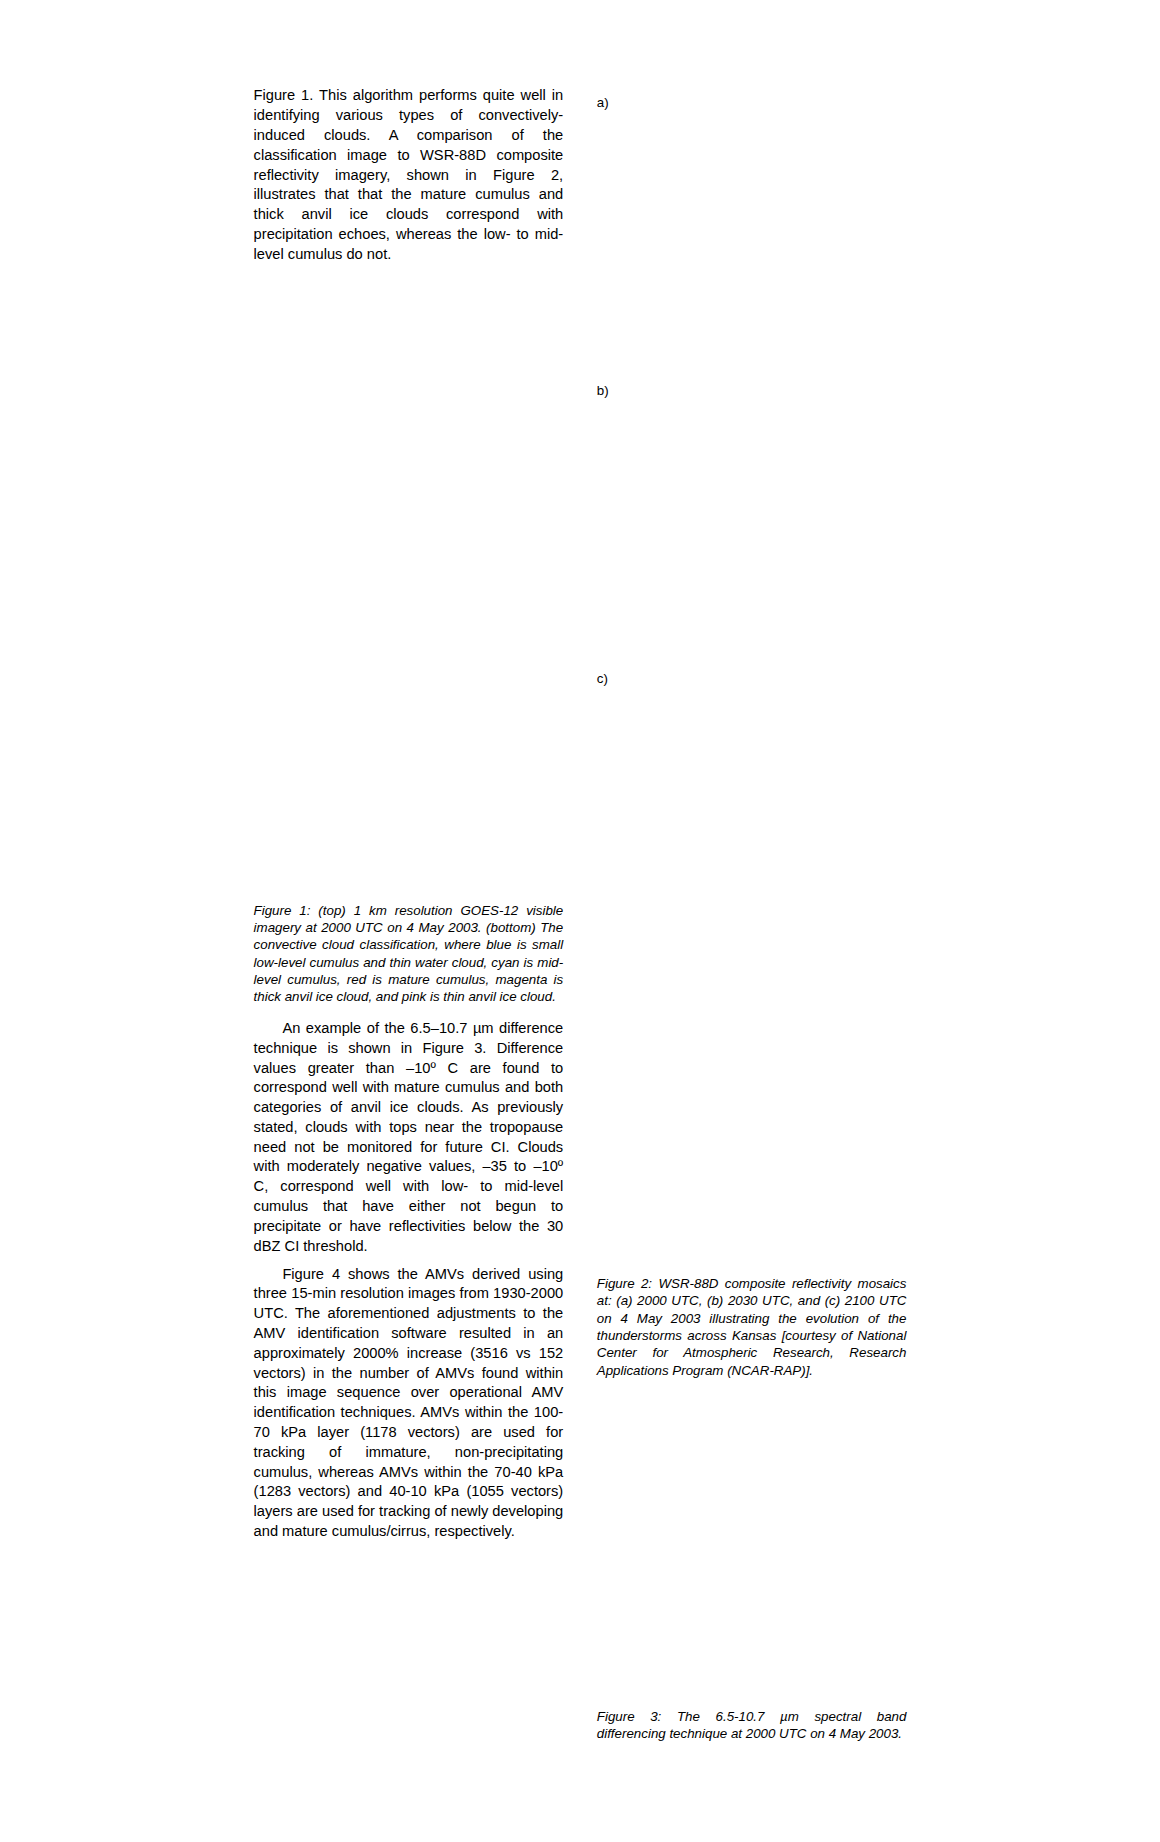Figure 1. This algorithm performs quite well in identifying various types of convectively-induced clouds. A comparison of the classification image to WSR-88D composite reflectivity imagery, shown in Figure 2, illustrates that that the mature cumulus and thick anvil ice clouds correspond with precipitation echoes, whereas the low- to mid-level cumulus do not.
Figure 1: (top) 1 km resolution GOES-12 visible imagery at 2000 UTC on 4 May 2003. (bottom) The convective cloud classification, where blue is small low-level cumulus and thin water cloud, cyan is mid-level cumulus, red is mature cumulus, magenta is thick anvil ice cloud, and pink is thin anvil ice cloud.
An example of the 6.5–10.7 µm difference technique is shown in Figure 3. Difference values greater than –10º C are found to correspond well with mature cumulus and both categories of anvil ice clouds. As previously stated, clouds with tops near the tropopause need not be monitored for future CI. Clouds with moderately negative values, –35 to –10º C, correspond well with low- to mid-level cumulus that have either not begun to precipitate or have reflectivities below the 30 dBZ CI threshold.
Figure 4 shows the AMVs derived using three 15-min resolution images from 1930-2000 UTC. The aforementioned adjustments to the AMV identification software resulted in an approximately 2000% increase (3516 vs 152 vectors) in the number of AMVs found within this image sequence over operational AMV identification techniques. AMVs within the 100-70 kPa layer (1178 vectors) are used for tracking of immature, non-precipitating cumulus, whereas AMVs within the 70-40 kPa (1283 vectors) and 40-10 kPa (1055 vectors) layers are used for tracking of newly developing and mature cumulus/cirrus, respectively.
a)
b)
c)
Figure 2: WSR-88D composite reflectivity mosaics at: (a) 2000 UTC, (b) 2030 UTC, and (c) 2100 UTC on 4 May 2003 illustrating the evolution of the thunderstorms across Kansas [courtesy of National Center for Atmospheric Research, Research Applications Program (NCAR-RAP)].
Figure 3: The 6.5-10.7 µm spectral band differencing technique at 2000 UTC on 4 May 2003.